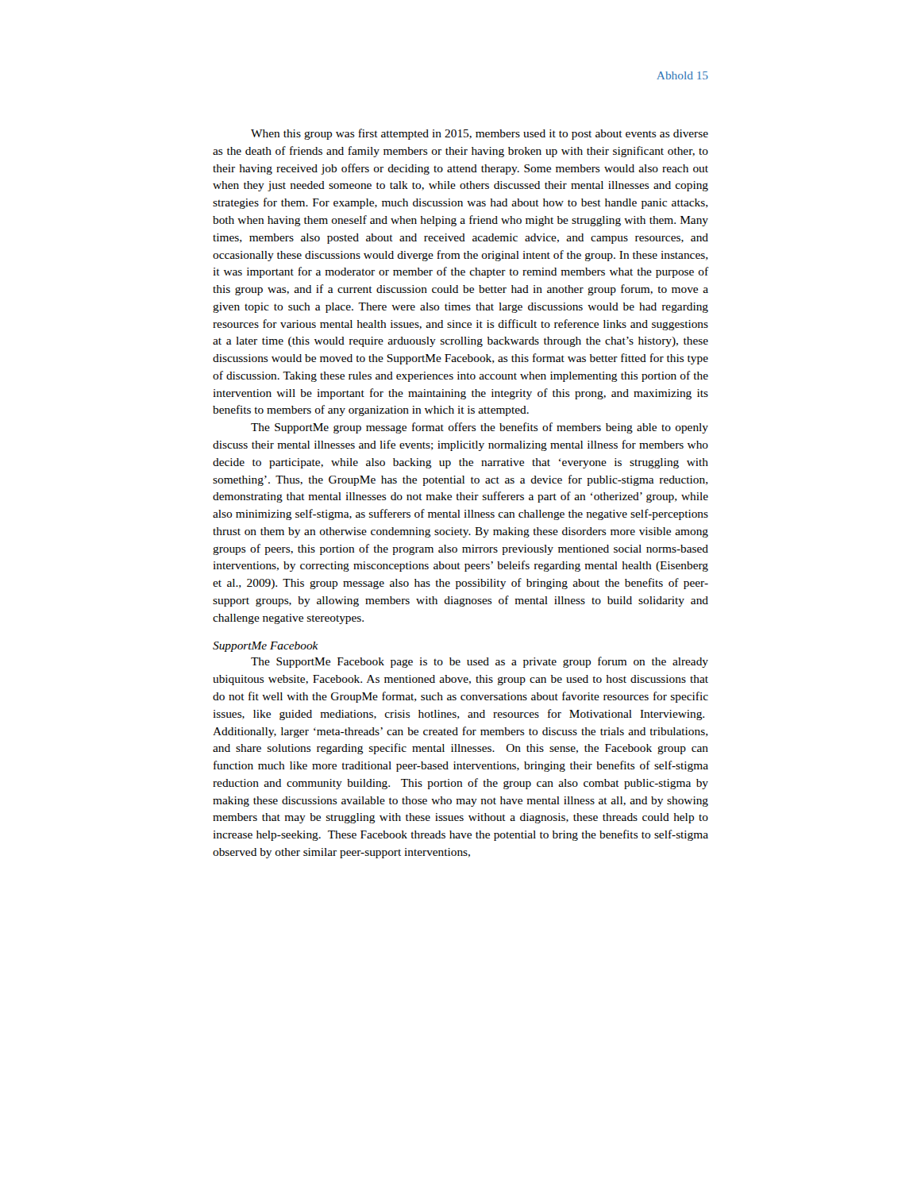Abhold 15
When this group was first attempted in 2015, members used it to post about events as diverse as the death of friends and family members or their having broken up with their significant other, to their having received job offers or deciding to attend therapy. Some members would also reach out when they just needed someone to talk to, while others discussed their mental illnesses and coping strategies for them. For example, much discussion was had about how to best handle panic attacks, both when having them oneself and when helping a friend who might be struggling with them. Many times, members also posted about and received academic advice, and campus resources, and occasionally these discussions would diverge from the original intent of the group. In these instances, it was important for a moderator or member of the chapter to remind members what the purpose of this group was, and if a current discussion could be better had in another group forum, to move a given topic to such a place. There were also times that large discussions would be had regarding resources for various mental health issues, and since it is difficult to reference links and suggestions at a later time (this would require arduously scrolling backwards through the chat’s history), these discussions would be moved to the SupportMe Facebook, as this format was better fitted for this type of discussion. Taking these rules and experiences into account when implementing this portion of the intervention will be important for the maintaining the integrity of this prong, and maximizing its benefits to members of any organization in which it is attempted.
The SupportMe group message format offers the benefits of members being able to openly discuss their mental illnesses and life events; implicitly normalizing mental illness for members who decide to participate, while also backing up the narrative that ‘everyone is struggling with something’. Thus, the GroupMe has the potential to act as a device for public-stigma reduction, demonstrating that mental illnesses do not make their sufferers a part of an ‘otherized’ group, while also minimizing self-stigma, as sufferers of mental illness can challenge the negative self-perceptions thrust on them by an otherwise condemning society. By making these disorders more visible among groups of peers, this portion of the program also mirrors previously mentioned social norms-based interventions, by correcting misconceptions about peers’ beleifs regarding mental health (Eisenberg et al., 2009). This group message also has the possibility of bringing about the benefits of peer-support groups, by allowing members with diagnoses of mental illness to build solidarity and challenge negative stereotypes.
SupportMe Facebook
The SupportMe Facebook page is to be used as a private group forum on the already ubiquitous website, Facebook. As mentioned above, this group can be used to host discussions that do not fit well with the GroupMe format, such as conversations about favorite resources for specific issues, like guided mediations, crisis hotlines, and resources for Motivational Interviewing. Additionally, larger ‘meta-threads’ can be created for members to discuss the trials and tribulations, and share solutions regarding specific mental illnesses. On this sense, the Facebook group can function much like more traditional peer-based interventions, bringing their benefits of self-stigma reduction and community building. This portion of the group can also combat public-stigma by making these discussions available to those who may not have mental illness at all, and by showing members that may be struggling with these issues without a diagnosis, these threads could help to increase help-seeking. These Facebook threads have the potential to bring the benefits to self-stigma observed by other similar peer-support interventions,